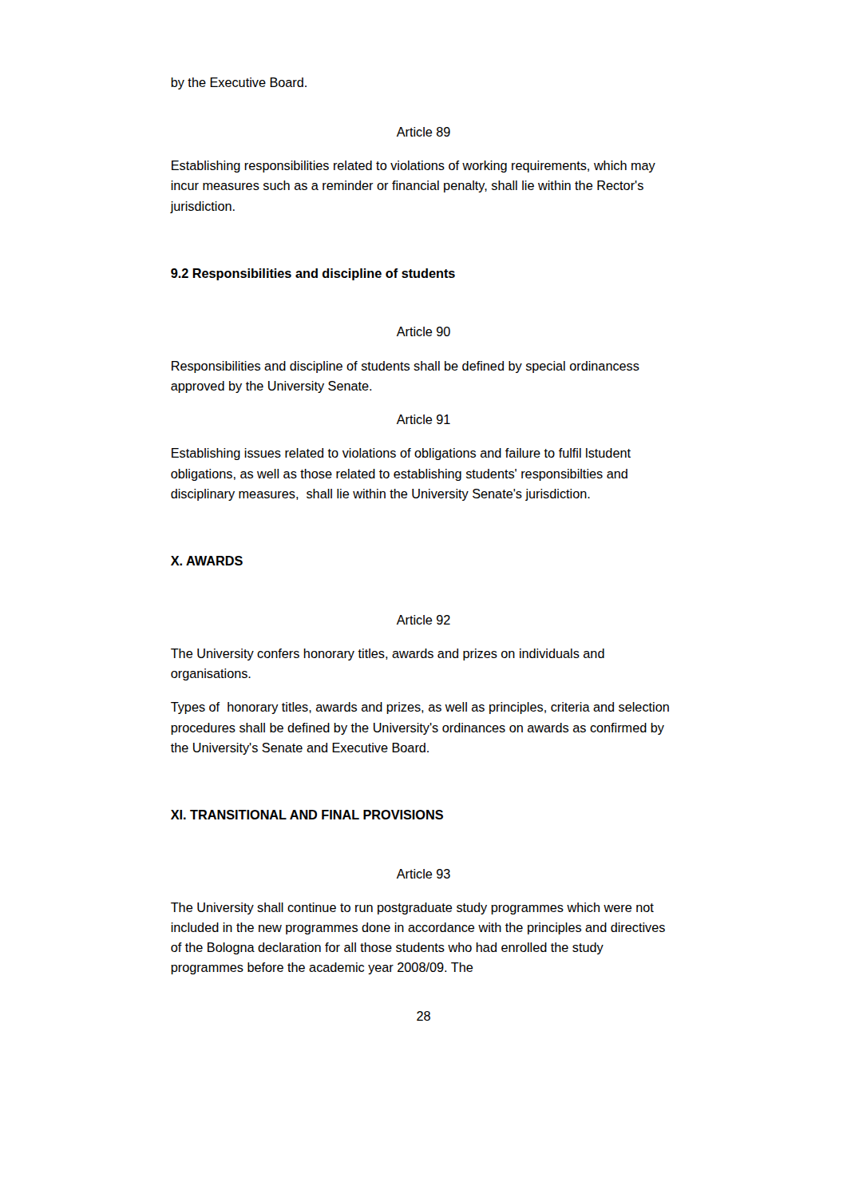by the Executive Board.
Article 89
Establishing responsibilities related to violations of working requirements, which may incur measures such as a reminder or financial penalty, shall lie within the Rector's jurisdiction.
9.2 Responsibilities and discipline of students
Article 90
Responsibilities and discipline of students shall be defined by special ordinancess approved by the University Senate.
Article 91
Establishing issues related to violations of obligations and failure to fulfil lstudent obligations, as well as those related to establishing students' responsibilties and disciplinary measures, shall lie within the University Senate's jurisdiction.
X. AWARDS
Article 92
The University confers honorary titles, awards and prizes on individuals and organisations.
Types of honorary titles, awards and prizes, as well as principles, criteria and selection procedures shall be defined by the University's ordinances on awards as confirmed by the University's Senate and Executive Board.
XI. TRANSITIONAL AND FINAL PROVISIONS
Article 93
The University shall continue to run postgraduate study programmes which were not included in the new programmes done in accordance with the principles and directives of the Bologna declaration for all those students who had enrolled the study programmes before the academic year 2008/09. The
28